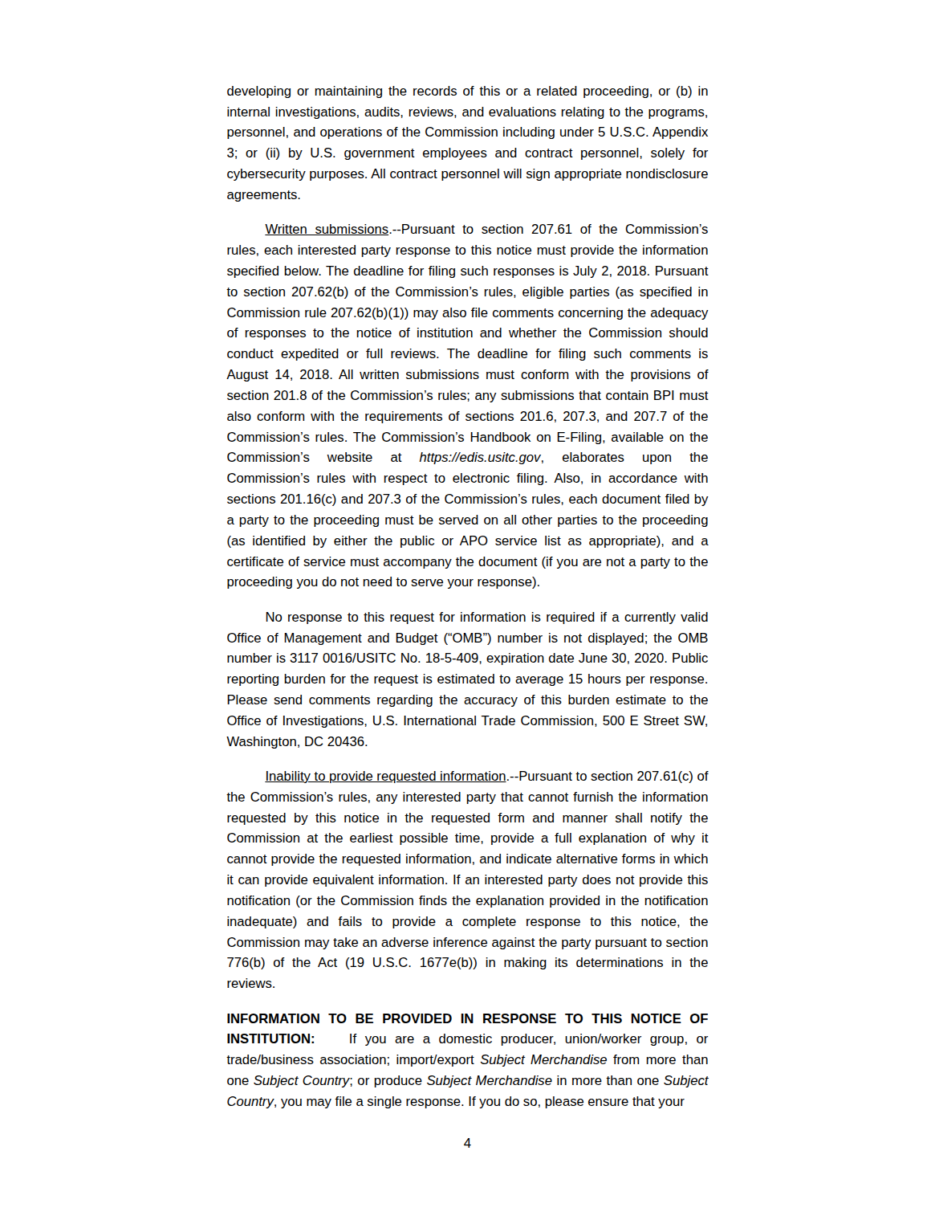developing or maintaining the records of this or a related proceeding, or (b) in internal investigations, audits, reviews, and evaluations relating to the programs, personnel, and operations of the Commission including under 5 U.S.C. Appendix 3; or (ii) by U.S. government employees and contract personnel, solely for cybersecurity purposes. All contract personnel will sign appropriate nondisclosure agreements.
Written submissions.--Pursuant to section 207.61 of the Commission’s rules, each interested party response to this notice must provide the information specified below. The deadline for filing such responses is July 2, 2018. Pursuant to section 207.62(b) of the Commission’s rules, eligible parties (as specified in Commission rule 207.62(b)(1)) may also file comments concerning the adequacy of responses to the notice of institution and whether the Commission should conduct expedited or full reviews. The deadline for filing such comments is August 14, 2018. All written submissions must conform with the provisions of section 201.8 of the Commission’s rules; any submissions that contain BPI must also conform with the requirements of sections 201.6, 207.3, and 207.7 of the Commission’s rules. The Commission’s Handbook on E-Filing, available on the Commission’s website at https://edis.usitc.gov, elaborates upon the Commission’s rules with respect to electronic filing. Also, in accordance with sections 201.16(c) and 207.3 of the Commission’s rules, each document filed by a party to the proceeding must be served on all other parties to the proceeding (as identified by either the public or APO service list as appropriate), and a certificate of service must accompany the document (if you are not a party to the proceeding you do not need to serve your response).
No response to this request for information is required if a currently valid Office of Management and Budget (“OMB”) number is not displayed; the OMB number is 3117 0016/USITC No. 18-5-409, expiration date June 30, 2020. Public reporting burden for the request is estimated to average 15 hours per response. Please send comments regarding the accuracy of this burden estimate to the Office of Investigations, U.S. International Trade Commission, 500 E Street SW, Washington, DC 20436.
Inability to provide requested information.--Pursuant to section 207.61(c) of the Commission’s rules, any interested party that cannot furnish the information requested by this notice in the requested form and manner shall notify the Commission at the earliest possible time, provide a full explanation of why it cannot provide the requested information, and indicate alternative forms in which it can provide equivalent information. If an interested party does not provide this notification (or the Commission finds the explanation provided in the notification inadequate) and fails to provide a complete response to this notice, the Commission may take an adverse inference against the party pursuant to section 776(b) of the Act (19 U.S.C. 1677e(b)) in making its determinations in the reviews.
INFORMATION TO BE PROVIDED IN RESPONSE TO THIS NOTICE OF INSTITUTION: If you are a domestic producer, union/worker group, or trade/business association; import/export Subject Merchandise from more than one Subject Country; or produce Subject Merchandise in more than one Subject Country, you may file a single response. If you do so, please ensure that your
4